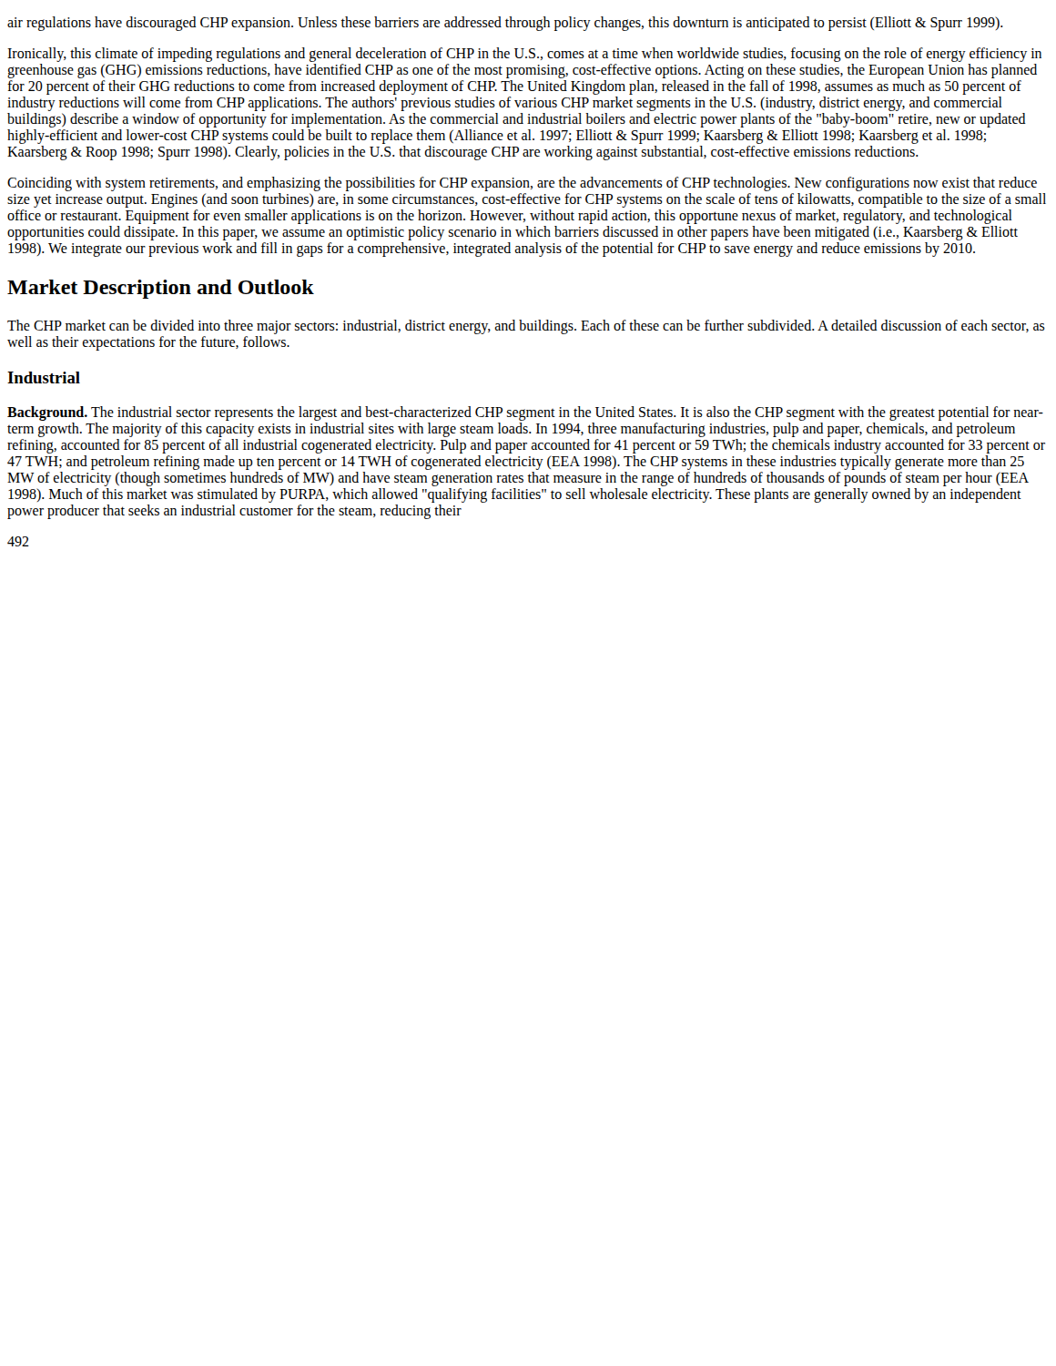air regulations have discouraged CHP expansion. Unless these barriers are addressed through policy changes, this downturn is anticipated to persist (Elliott & Spurr 1999).
Ironically, this climate of impeding regulations and general deceleration of CHP in the U.S., comes at a time when worldwide studies, focusing on the role of energy efficiency in greenhouse gas (GHG) emissions reductions, have identified CHP as one of the most promising, cost-effective options. Acting on these studies, the European Union has planned for 20 percent of their GHG reductions to come from increased deployment of CHP. The United Kingdom plan, released in the fall of 1998, assumes as much as 50 percent of industry reductions will come from CHP applications. The authors' previous studies of various CHP market segments in the U.S. (industry, district energy, and commercial buildings) describe a window of opportunity for implementation. As the commercial and industrial boilers and electric power plants of the "baby-boom" retire, new or updated highly-efficient and lower-cost CHP systems could be built to replace them (Alliance et al. 1997; Elliott & Spurr 1999; Kaarsberg & Elliott 1998; Kaarsberg et al. 1998; Kaarsberg & Roop 1998; Spurr 1998). Clearly, policies in the U.S. that discourage CHP are working against substantial, cost-effective emissions reductions.
Coinciding with system retirements, and emphasizing the possibilities for CHP expansion, are the advancements of CHP technologies. New configurations now exist that reduce size yet increase output. Engines (and soon turbines) are, in some circumstances, cost-effective for CHP systems on the scale of tens of kilowatts, compatible to the size of a small office or restaurant. Equipment for even smaller applications is on the horizon. However, without rapid action, this opportune nexus of market, regulatory, and technological opportunities could dissipate. In this paper, we assume an optimistic policy scenario in which barriers discussed in other papers have been mitigated (i.e., Kaarsberg & Elliott 1998). We integrate our previous work and fill in gaps for a comprehensive, integrated analysis of the potential for CHP to save energy and reduce emissions by 2010.
Market Description and Outlook
The CHP market can be divided into three major sectors: industrial, district energy, and buildings. Each of these can be further subdivided. A detailed discussion of each sector, as well as their expectations for the future, follows.
Industrial
Background. The industrial sector represents the largest and best-characterized CHP segment in the United States. It is also the CHP segment with the greatest potential for near-term growth. The majority of this capacity exists in industrial sites with large steam loads. In 1994, three manufacturing industries, pulp and paper, chemicals, and petroleum refining, accounted for 85 percent of all industrial cogenerated electricity. Pulp and paper accounted for 41 percent or 59 TWh; the chemicals industry accounted for 33 percent or 47 TWH; and petroleum refining made up ten percent or 14 TWH of cogenerated electricity (EEA 1998). The CHP systems in these industries typically generate more than 25 MW of electricity (though sometimes hundreds of MW) and have steam generation rates that measure in the range of hundreds of thousands of pounds of steam per hour (EEA 1998). Much of this market was stimulated by PURPA, which allowed "qualifying facilities" to sell wholesale electricity. These plants are generally owned by an independent power producer that seeks an industrial customer for the steam, reducing their
492